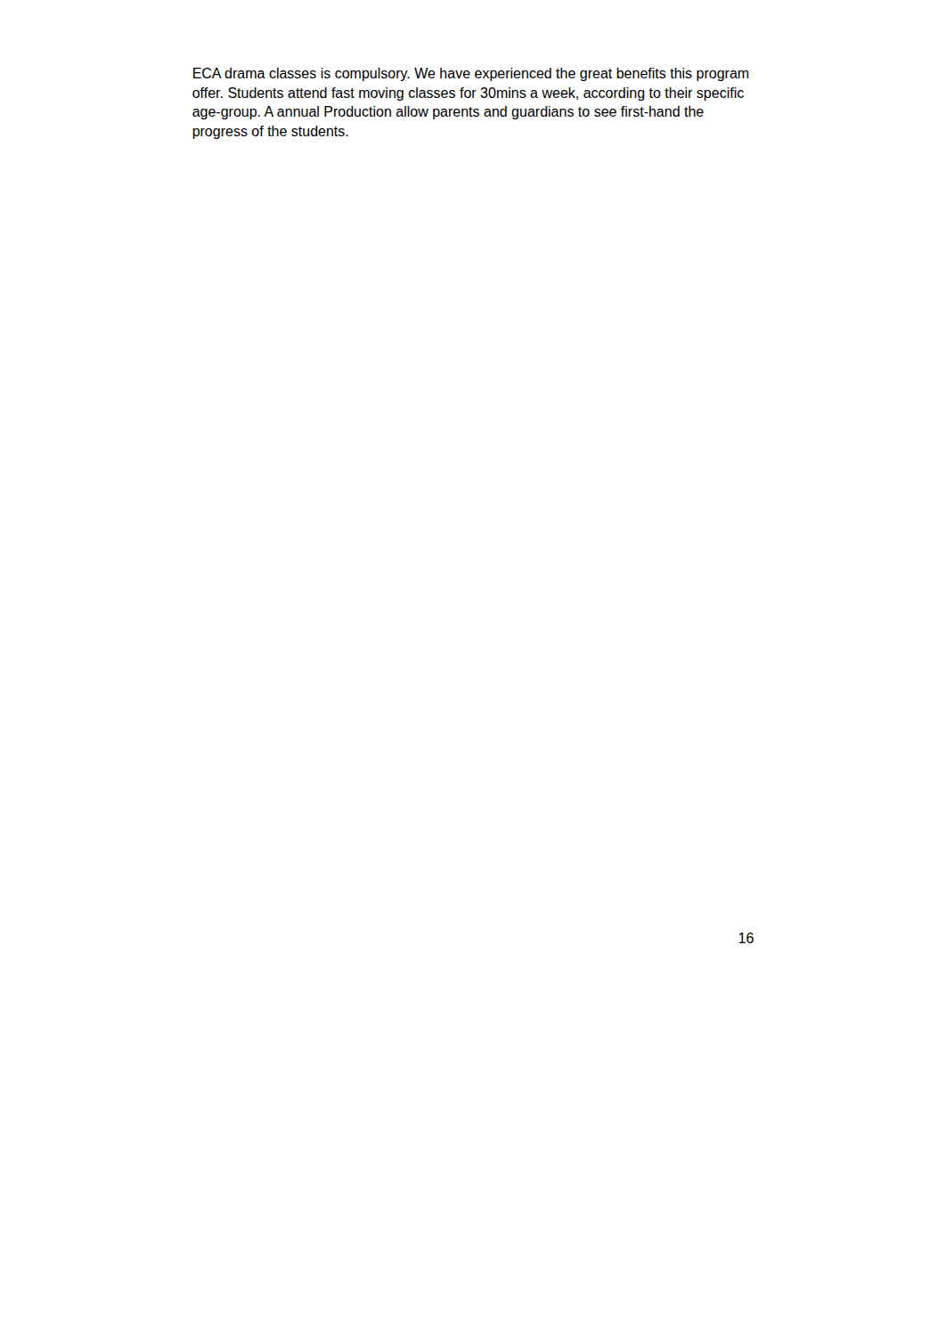ECA drama classes is compulsory. We have experienced the great benefits this program offer. Students attend fast moving classes for 30mins a week, according to their specific age-group. A annual Production allow parents and guardians to see first-hand the progress of the students.
16